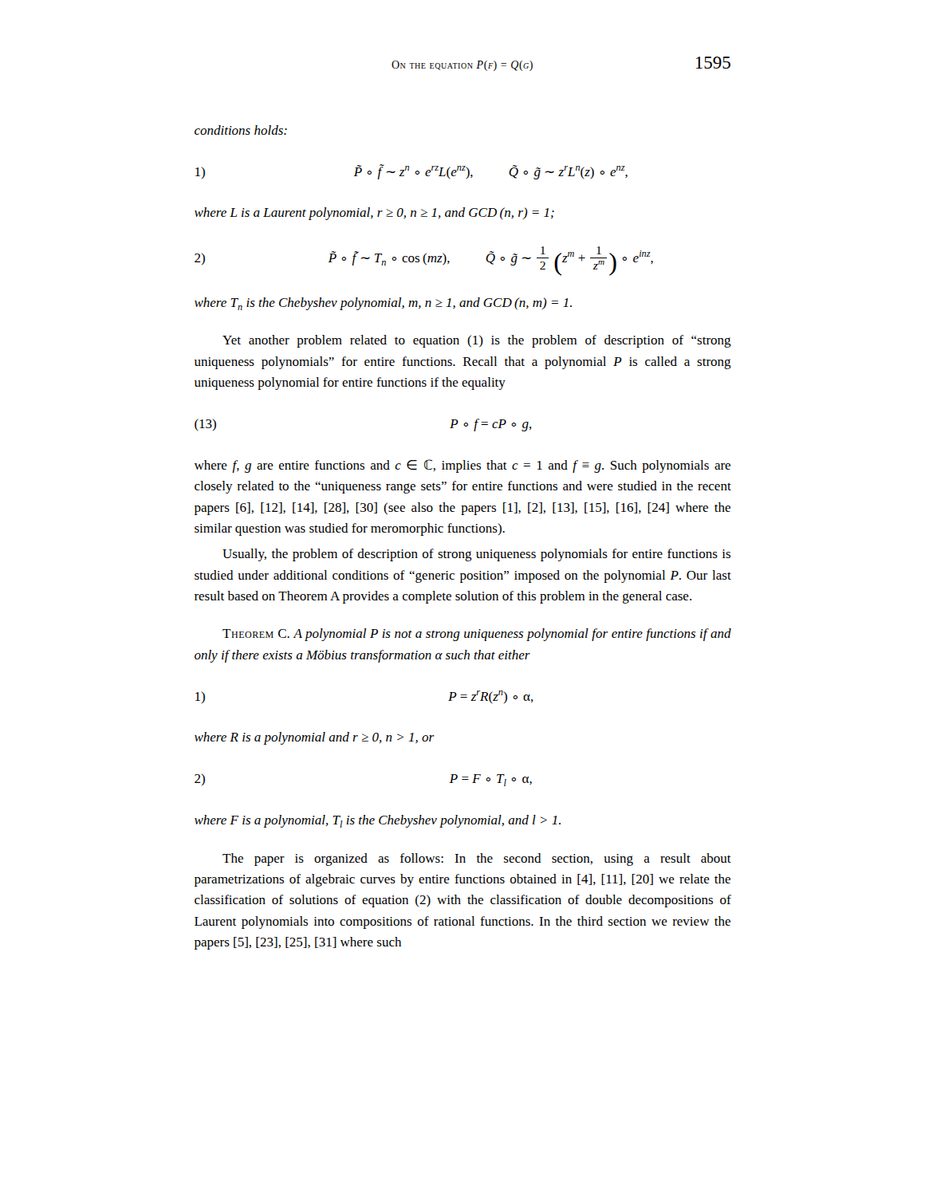On the equation P(f) = Q(g) 1595
conditions holds:
1) P̃ ∘ f̃ ∼ zn ∘ erz L(enz), Q̃ ∘ g̃ ∼ zr Ln(z) ∘ enz,
where L is a Laurent polynomial, r ≥ 0, n ≥ 1, and GCD (n, r) = 1;
2) P̃ ∘ f̃ ∼ Tn ∘ cos (mz), Q̃ ∘ g̃ ∼ 12 (zm + 1 zm) ∘ einz,
where Tn is the Chebyshev polynomial, m, n ≥ 1, and GCD (n, m) = 1.
Yet another problem related to equation (1) is the problem of description of “strong uniqueness polynomials” for entire functions. Recall that a polynomial P is called a strong uniqueness polynomial for entire functions if the equality
(13) P ∘ f = cP ∘ g,
where f, g are entire functions and c ∈ ℂ, implies that c = 1 and f ≡ g. Such polynomials are closely related to the “uniqueness range sets” for entire functions and were studied in the recent papers [6], [12], [14], [28], [30] (see also the papers [1], [2], [13], [15], [16], [24] where the similar question was studied for meromorphic functions).
Usually, the problem of description of strong uniqueness polynomials for entire functions is studied under additional conditions of “generic position” imposed on the polynomial P. Our last result based on Theorem A provides a complete solution of this problem in the general case.
Theorem C. A polynomial P is not a strong uniqueness polynomial for entire functions if and only if there exists a Möbius transformation α such that either
1) P = zr R(zn) ∘ α,
where R is a polynomial and r ≥ 0, n > 1, or
2) P = F ∘ Tl ∘ α,
where F is a polynomial, Tl is the Chebyshev polynomial, and l > 1.
The paper is organized as follows: In the second section, using a result about parametrizations of algebraic curves by entire functions obtained in [4], [11], [20] we relate the classification of solutions of equation (2) with the classification of double decompositions of Laurent polynomials into compositions of rational functions. In the third section we review the papers [5], [23], [25], [31] where such